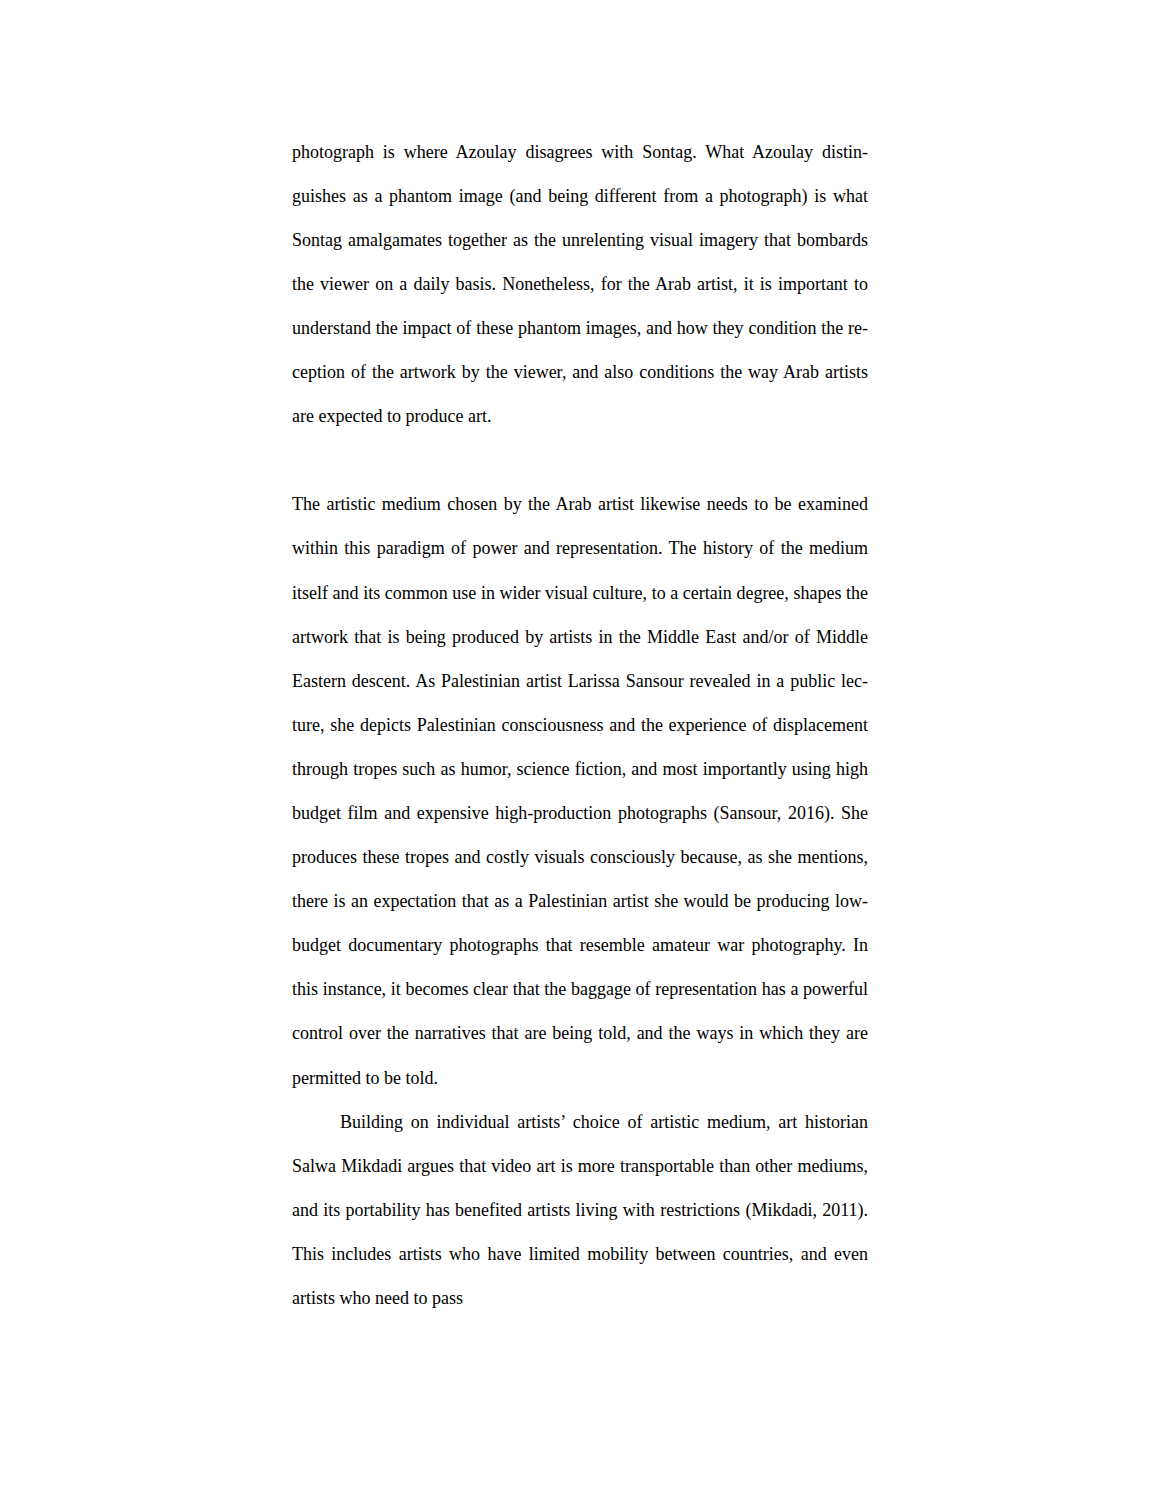photograph is where Azoulay disagrees with Sontag. What Azoulay distinguishes as a phantom image (and being different from a photograph) is what Sontag amalgamates together as the unrelenting visual imagery that bombards the viewer on a daily basis. Nonetheless, for the Arab artist, it is important to understand the impact of these phantom images, and how they condition the reception of the artwork by the viewer, and also conditions the way Arab artists are expected to produce art.
The artistic medium chosen by the Arab artist likewise needs to be examined within this paradigm of power and representation. The history of the medium itself and its common use in wider visual culture, to a certain degree, shapes the artwork that is being produced by artists in the Middle East and/or of Middle Eastern descent. As Palestinian artist Larissa Sansour revealed in a public lecture, she depicts Palestinian consciousness and the experience of displacement through tropes such as humor, science fiction, and most importantly using high budget film and expensive high-production photographs (Sansour, 2016). She produces these tropes and costly visuals consciously because, as she mentions, there is an expectation that as a Palestinian artist she would be producing low-budget documentary photographs that resemble amateur war photography. In this instance, it becomes clear that the baggage of representation has a powerful control over the narratives that are being told, and the ways in which they are permitted to be told.
Building on individual artists’ choice of artistic medium, art historian Salwa Mikdadi argues that video art is more transportable than other mediums, and its portability has benefited artists living with restrictions (Mikdadi, 2011). This includes artists who have limited mobility between countries, and even artists who need to pass